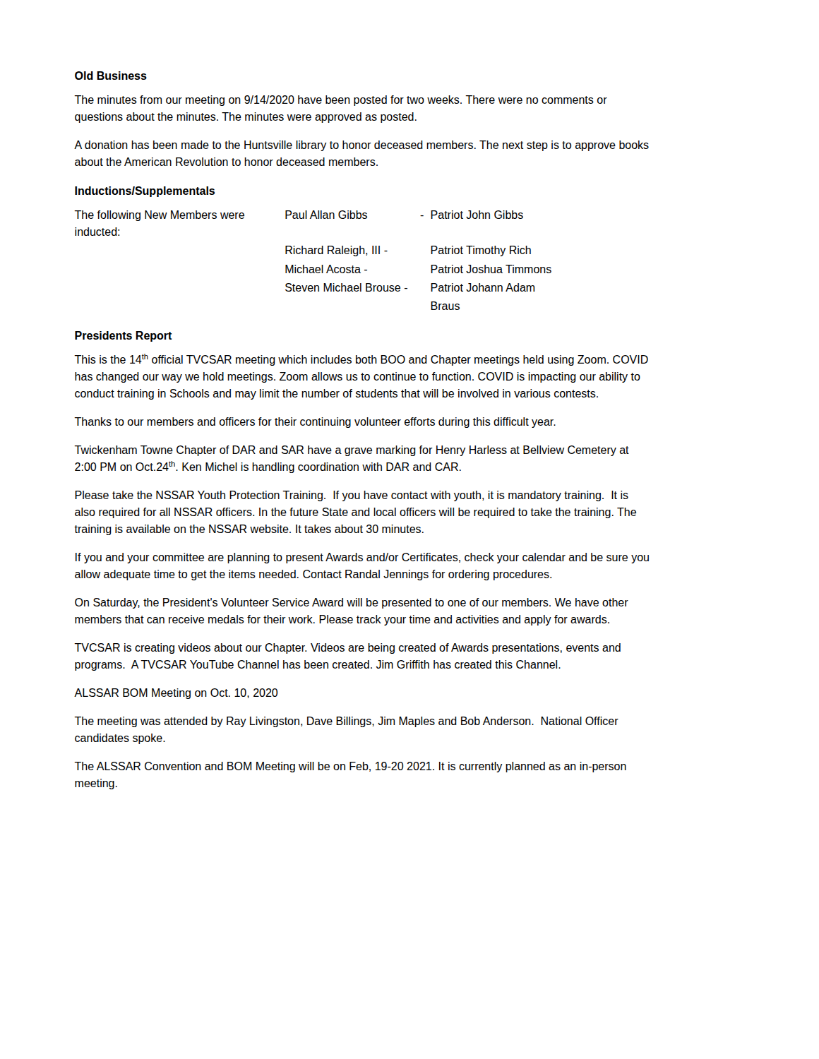Old Business
The minutes from our meeting on 9/14/2020 have been posted for two weeks. There were no comments or questions about the minutes. The minutes were approved as posted.
A donation has been made to the Huntsville library to honor deceased members. The next step is to approve books about the American Revolution to honor deceased members.
Inductions/Supplementals
The following New Members were inducted:
Paul Allan Gibbs
-
Patriot John Gibbs
Richard Raleigh, III -
Patriot Timothy Rich
Michael Acosta -
Patriot Joshua Timmons
Steven Michael Brouse -
Patriot Johann Adam
Braus
Presidents Report
This is the 14th official TVCSAR meeting which includes both BOO and Chapter meetings held using Zoom. COVID has changed our way we hold meetings. Zoom allows us to continue to function. COVID is impacting our ability to conduct training in Schools and may limit the number of students that will be involved in various contests.
Thanks to our members and officers for their continuing volunteer efforts during this difficult year.
Twickenham Towne Chapter of DAR and SAR have a grave marking for Henry Harless at Bellview Cemetery at 2:00 PM on Oct.24th. Ken Michel is handling coordination with DAR and CAR.
Please take the NSSAR Youth Protection Training. If you have contact with youth, it is mandatory training. It is also required for all NSSAR officers. In the future State and local officers will be required to take the training. The training is available on the NSSAR website. It takes about 30 minutes.
If you and your committee are planning to present Awards and/or Certificates, check your calendar and be sure you allow adequate time to get the items needed. Contact Randal Jennings for ordering procedures.
On Saturday, the President's Volunteer Service Award will be presented to one of our members. We have other members that can receive medals for their work. Please track your time and activities and apply for awards.
TVCSAR is creating videos about our Chapter. Videos are being created of Awards presentations, events and programs. A TVCSAR YouTube Channel has been created. Jim Griffith has created this Channel.
ALSSAR BOM Meeting on Oct. 10, 2020
The meeting was attended by Ray Livingston, Dave Billings, Jim Maples and Bob Anderson. National Officer candidates spoke.
The ALSSAR Convention and BOM Meeting will be on Feb, 19-20 2021. It is currently planned as an in-person meeting.